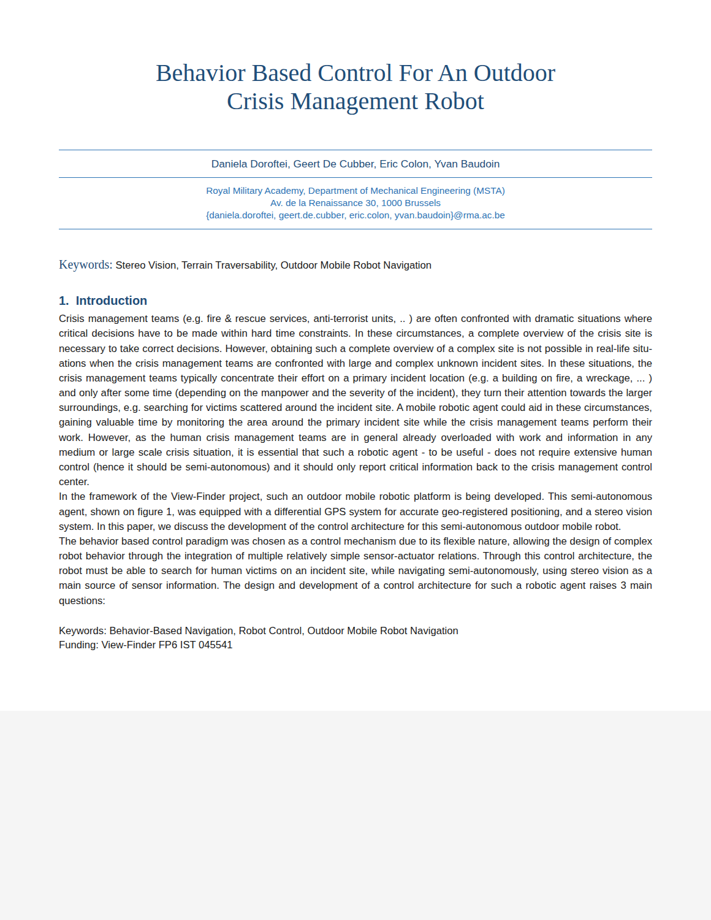Behavior Based Control For An Outdoor
Crisis Management Robot
Daniela Doroftei, Geert De Cubber, Eric Colon, Yvan Baudoin
Royal Military Academy, Department of Mechanical Engineering (MSTA)
Av. de la Renaissance 30, 1000 Brussels
{daniela.doroftei, geert.de.cubber, eric.colon, yvan.baudoin}@rma.ac.be
Keywords: Stereo Vision, Terrain Traversability, Outdoor Mobile Robot Navigation
1. Introduction
Crisis management teams (e.g. fire & rescue services, anti-terrorist units, .. ) are often confronted with dramatic situations where critical decisions have to be made within hard time constraints. In these circumstances, a complete overview of the crisis site is necessary to take correct decisions. However, obtaining such a complete overview of a complex site is not possible in real-life situations when the crisis management teams are confronted with large and complex unknown incident sites. In these situations, the crisis management teams typically concentrate their effort on a primary incident location (e.g. a building on fire, a wreckage, ... ) and only after some time (depending on the manpower and the severity of the incident), they turn their attention towards the larger surroundings, e.g. searching for victims scattered around the incident site. A mobile robotic agent could aid in these circumstances, gaining valuable time by monitoring the area around the primary incident site while the crisis management teams perform their work. However, as the human crisis management teams are in general already overloaded with work and information in any medium or large scale crisis situation, it is essential that such a robotic agent - to be useful - does not require extensive human control (hence it should be semi-autonomous) and it should only report critical information back to the crisis management control center.
In the framework of the View-Finder project, such an outdoor mobile robotic platform is being developed. This semi-autonomous agent, shown on figure 1, was equipped with a differential GPS system for accurate geo-registered positioning, and a stereo vision system. In this paper, we discuss the development of the control architecture for this semi-autonomous outdoor mobile robot.
The behavior based control paradigm was chosen as a control mechanism due to its flexible nature, allowing the design of complex robot behavior through the integration of multiple relatively simple sensor-actuator relations. Through this control architecture, the robot must be able to search for human victims on an incident site, while navigating semi-autonomously, using stereo vision as a main source of sensor information. The design and development of a control architecture for such a robotic agent raises 3 main questions:
Keywords: Behavior-Based Navigation, Robot Control, Outdoor Mobile Robot Navigation
Funding: View-Finder FP6 IST 045541